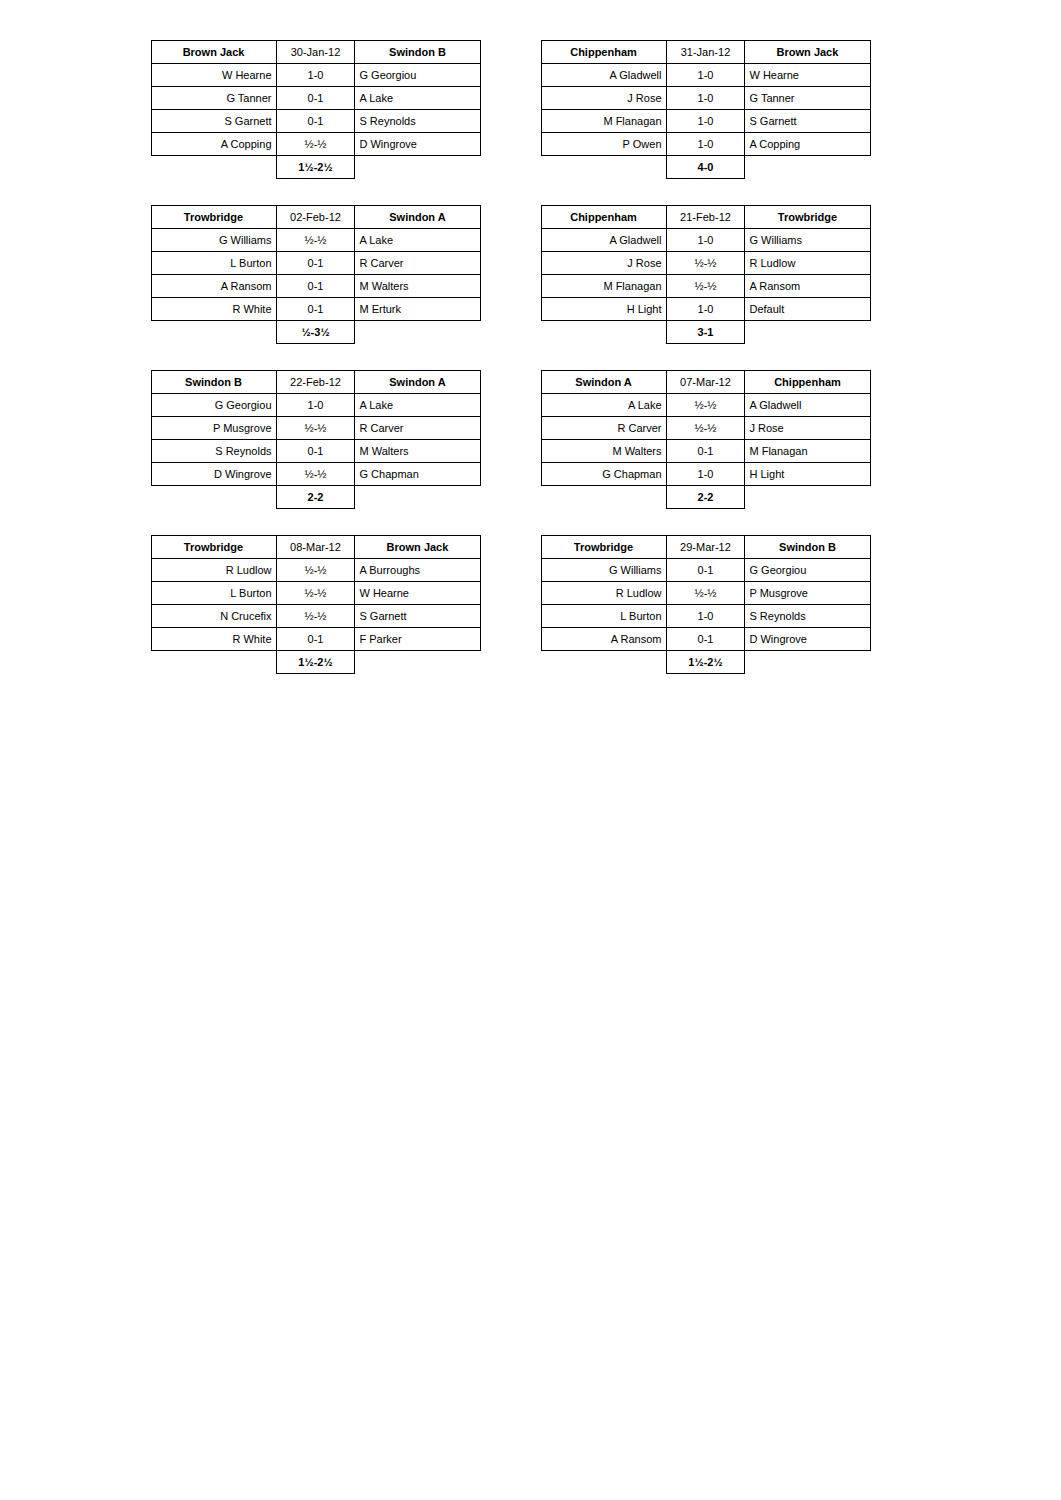| Brown Jack | 30-Jan-12 | Swindon B |
| W Hearne | 1-0 | G Georgiou |
| G Tanner | 0-1 | A Lake |
| S Garnett | 0-1 | S Reynolds |
| A Copping | ½-½ | D Wingrove |
| | 1½-2½ | |
| Chippenham | 31-Jan-12 | Brown Jack |
| A Gladwell | 1-0 | W Hearne |
| J Rose | 1-0 | G Tanner |
| M Flanagan | 1-0 | S Garnett |
| P Owen | 1-0 | A Copping |
| | 4-0 | |
| Trowbridge | 02-Feb-12 | Swindon A |
| G Williams | ½-½ | A Lake |
| L Burton | 0-1 | R Carver |
| A Ransom | 0-1 | M Walters |
| R White | 0-1 | M Erturk |
| | ½-3½ | |
| Chippenham | 21-Feb-12 | Trowbridge |
| A Gladwell | 1-0 | G Williams |
| J Rose | ½-½ | R Ludlow |
| M Flanagan | ½-½ | A Ransom |
| H Light | 1-0 | Default |
| | 3-1 | |
| Swindon B | 22-Feb-12 | Swindon A |
| G Georgiou | 1-0 | A Lake |
| P Musgrove | ½-½ | R Carver |
| S Reynolds | 0-1 | M Walters |
| D Wingrove | ½-½ | G Chapman |
| | 2-2 | |
| Swindon A | 07-Mar-12 | Chippenham |
| A Lake | ½-½ | A Gladwell |
| R Carver | ½-½ | J Rose |
| M Walters | 0-1 | M Flanagan |
| G Chapman | 1-0 | H Light |
| | 2-2 | |
| Trowbridge | 08-Mar-12 | Brown Jack |
| R Ludlow | ½-½ | A Burroughs |
| L Burton | ½-½ | W Hearne |
| N Crucefix | ½-½ | S Garnett |
| R White | 0-1 | F Parker |
| | 1½-2½ | |
| Trowbridge | 29-Mar-12 | Swindon B |
| G Williams | 0-1 | G Georgiou |
| R Ludlow | ½-½ | P Musgrove |
| L Burton | 1-0 | S Reynolds |
| A Ransom | 0-1 | D Wingrove |
| | 1½-2½ | |